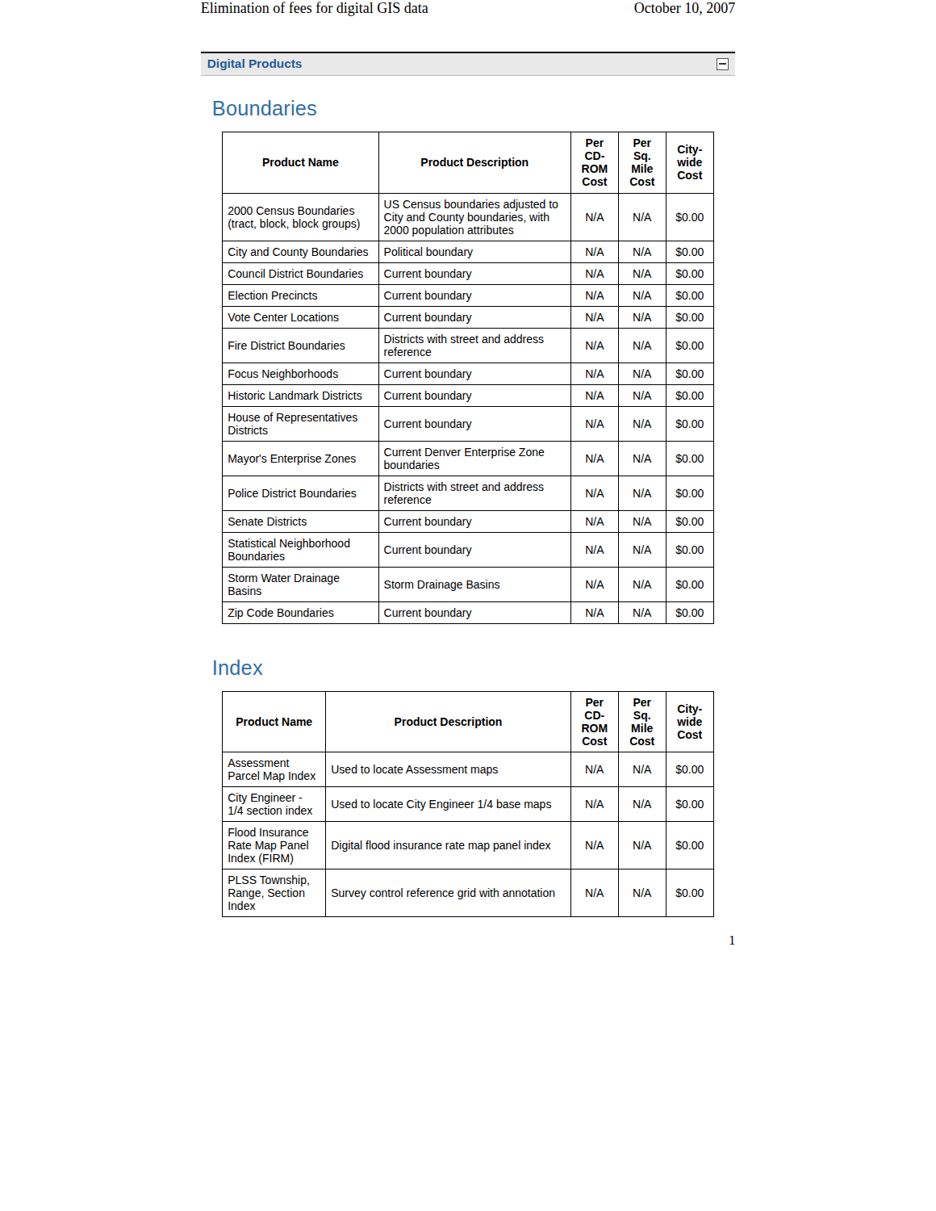Elimination of fees for digital GIS data October 10, 2007
Digital Products
Boundaries
| Product Name | Product Description | Per CD-ROM Cost | Per Sq. Mile Cost | City-wide Cost |
| --- | --- | --- | --- | --- |
| 2000 Census Boundaries (tract, block, block groups) | US Census boundaries adjusted to City and County boundaries, with 2000 population attributes | N/A | N/A | $0.00 |
| City and County Boundaries | Political boundary | N/A | N/A | $0.00 |
| Council District Boundaries | Current boundary | N/A | N/A | $0.00 |
| Election Precincts | Current boundary | N/A | N/A | $0.00 |
| Vote Center Locations | Current boundary | N/A | N/A | $0.00 |
| Fire District Boundaries | Districts with street and address reference | N/A | N/A | $0.00 |
| Focus Neighborhoods | Current boundary | N/A | N/A | $0.00 |
| Historic Landmark Districts | Current boundary | N/A | N/A | $0.00 |
| House of Representatives Districts | Current boundary | N/A | N/A | $0.00 |
| Mayor's Enterprise Zones | Current Denver Enterprise Zone boundaries | N/A | N/A | $0.00 |
| Police District Boundaries | Districts with street and address reference | N/A | N/A | $0.00 |
| Senate Districts | Current boundary | N/A | N/A | $0.00 |
| Statistical Neighborhood Boundaries | Current boundary | N/A | N/A | $0.00 |
| Storm Water Drainage Basins | Storm Drainage Basins | N/A | N/A | $0.00 |
| Zip Code Boundaries | Current boundary | N/A | N/A | $0.00 |
Index
| Product Name | Product Description | Per CD-ROM Cost | Per Sq. Mile Cost | City-wide Cost |
| --- | --- | --- | --- | --- |
| Assessment Parcel Map Index | Used to locate Assessment maps | N/A | N/A | $0.00 |
| City Engineer - 1/4 section index | Used to locate City Engineer 1/4 base maps | N/A | N/A | $0.00 |
| Flood Insurance Rate Map Panel Index (FIRM) | Digital flood insurance rate map panel index | N/A | N/A | $0.00 |
| PLSS Township, Range, Section Index | Survey control reference grid with annotation | N/A | N/A | $0.00 |
1